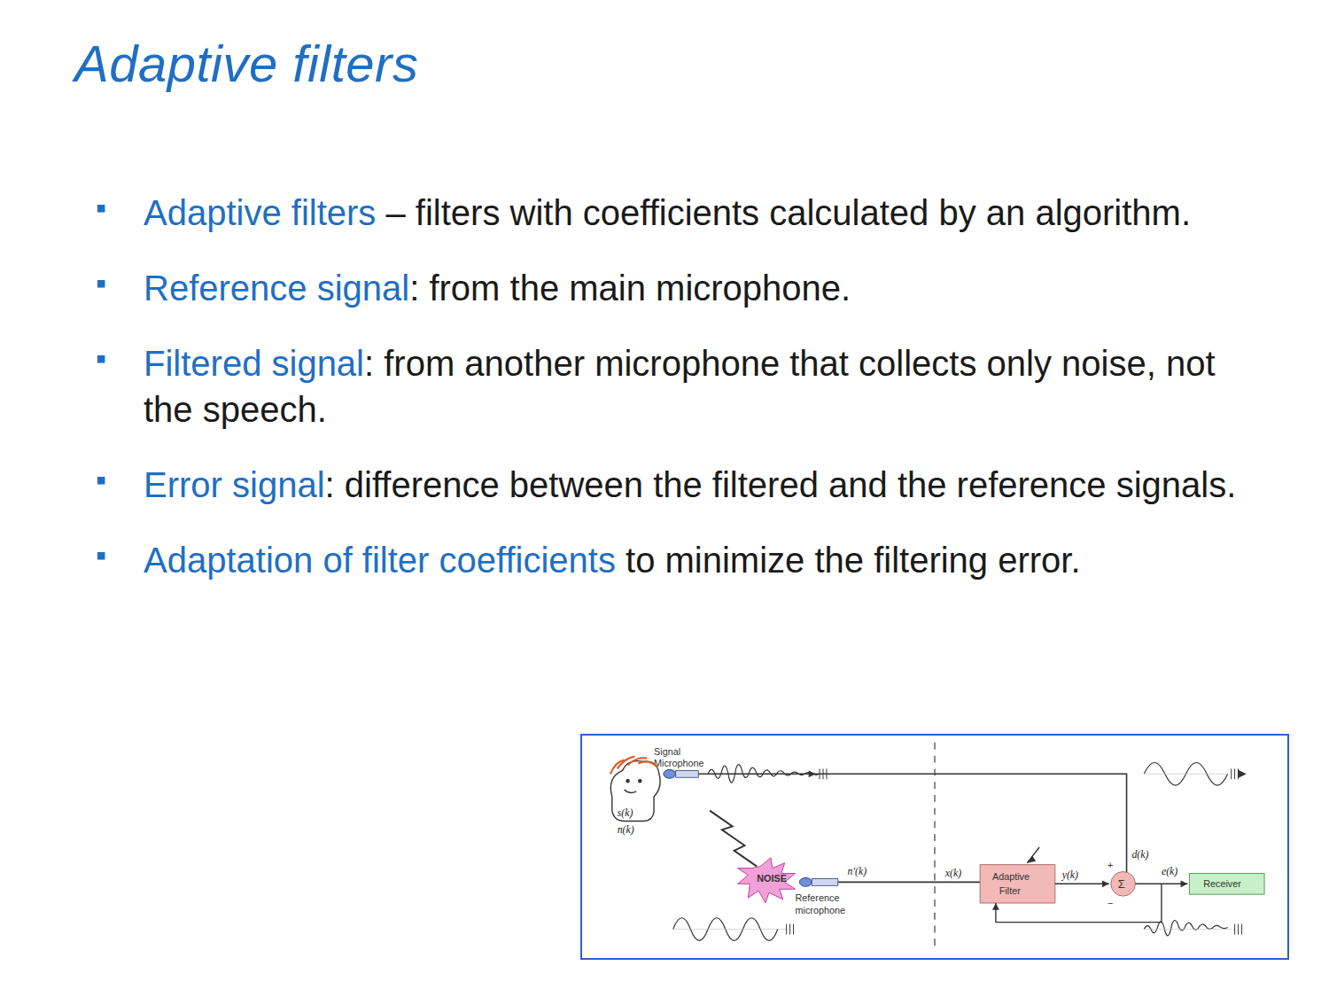Adaptive filters
Adaptive filters – filters with coefficients calculated by an algorithm.
Reference signal: from the main microphone.
Filtered signal: from another microphone that collects only noise, not the speech.
Error signal: difference between the filtered and the reference signals.
Adaptation of filter coefficients to minimize the filtering error.
Signal Microphone s(k) n(k) NOISE Reference microphone n'(k) x(k) Adaptive Filter y(k) Σ + − d(k) e(k) Receiver